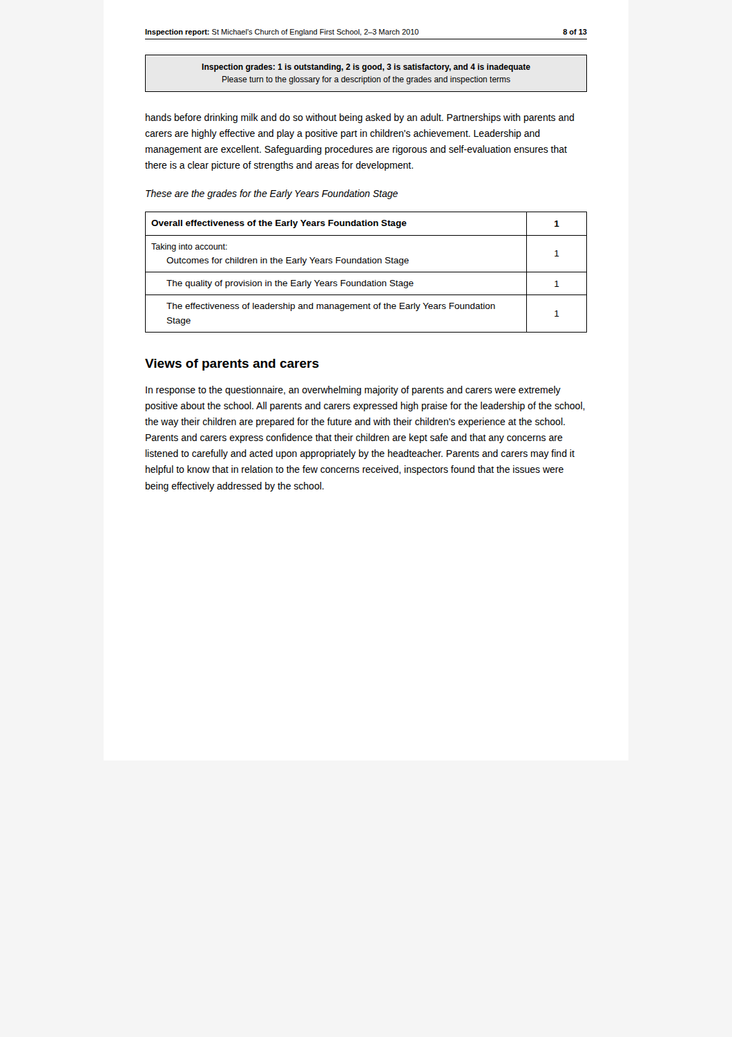Inspection report: St Michael's Church of England First School, 2–3 March 2010
8 of 13
Inspection grades: 1 is outstanding, 2 is good, 3 is satisfactory, and 4 is inadequate
Please turn to the glossary for a description of the grades and inspection terms
hands before drinking milk and do so without being asked by an adult. Partnerships with parents and carers are highly effective and play a positive part in children's achievement. Leadership and management are excellent. Safeguarding procedures are rigorous and self-evaluation ensures that there is a clear picture of strengths and areas for development.
These are the grades for the Early Years Foundation Stage
| Overall effectiveness of the Early Years Foundation Stage | 1 |
| Taking into account: Outcomes for children in the Early Years Foundation Stage | 1 |
| The quality of provision in the Early Years Foundation Stage | 1 |
| The effectiveness of leadership and management of the Early Years Foundation Stage | 1 |
Views of parents and carers
In response to the questionnaire, an overwhelming majority of parents and carers were extremely positive about the school. All parents and carers expressed high praise for the leadership of the school, the way their children are prepared for the future and with their children's experience at the school. Parents and carers express confidence that their children are kept safe and that any concerns are listened to carefully and acted upon appropriately by the headteacher. Parents and carers may find it helpful to know that in relation to the few concerns received, inspectors found that the issues were being effectively addressed by the school.